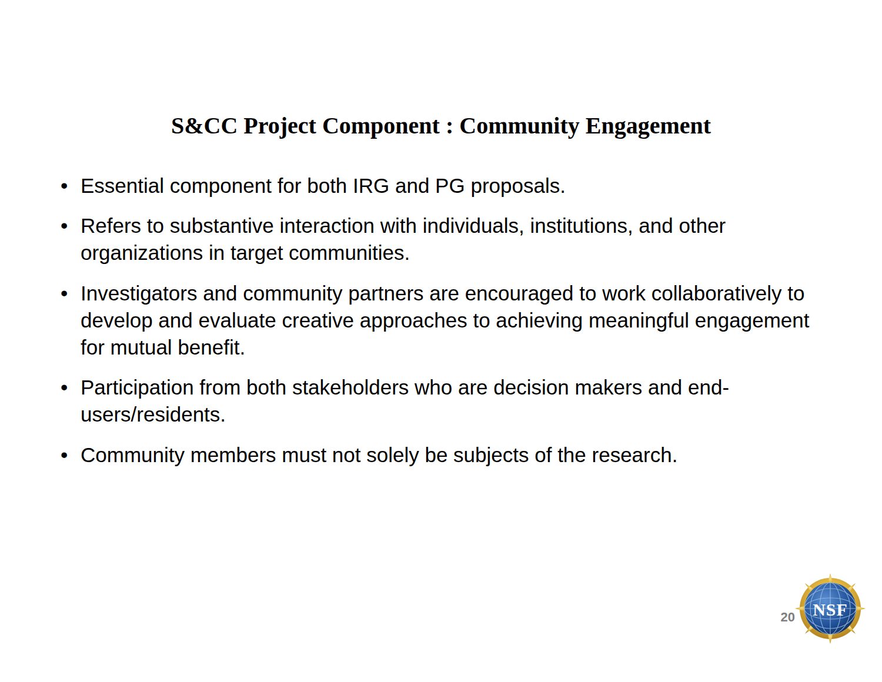S&CC Project Component : Community Engagement
Essential component for both IRG and PG proposals.
Refers to substantive interaction with individuals, institutions, and other organizations in target communities.
Investigators and community partners are encouraged to work collaboratively to develop and evaluate creative approaches to achieving meaningful engagement for mutual benefit.
Participation from both stakeholders who are decision makers and end-users/residents.
Community members must not solely be subjects of the research.
20
NSF